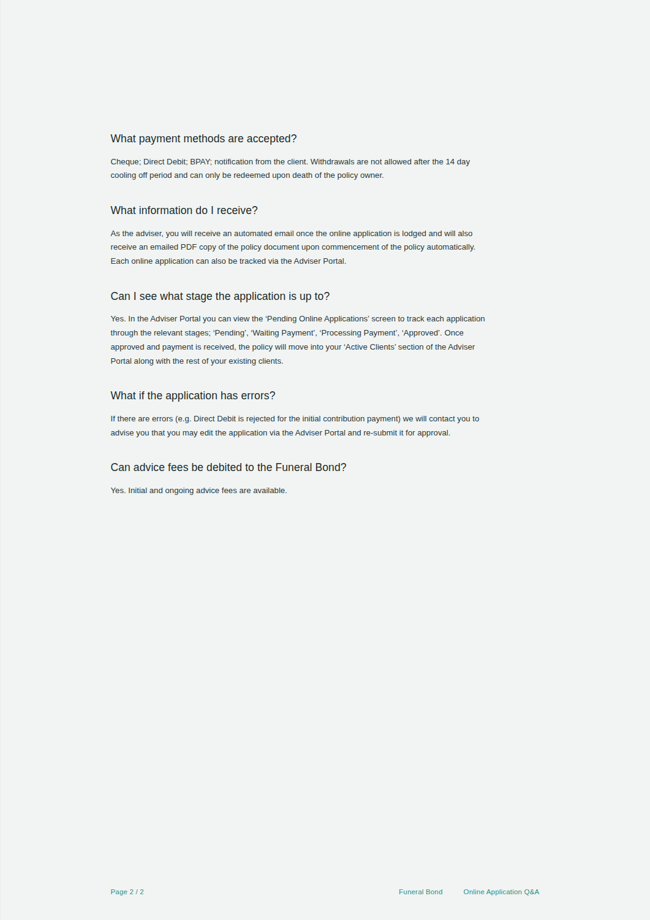What payment methods are accepted?
Cheque; Direct Debit; BPAY; notification from the client. Withdrawals are not allowed after the 14 day cooling off period and can only be redeemed upon death of the policy owner.
What information do I receive?
As the adviser, you will receive an automated email once the online application is lodged and will also receive an emailed PDF copy of the policy document upon commencement of the policy automatically. Each online application can also be tracked via the Adviser Portal.
Can I see what stage the application is up to?
Yes. In the Adviser Portal you can view the ‘Pending Online Applications’ screen to track each application through the relevant stages; ‘Pending’, ‘Waiting Payment’, ‘Processing Payment’, ‘Approved’. Once approved and payment is received, the policy will move into your ‘Active Clients’ section of the Adviser Portal along with the rest of your existing clients.
What if the application has errors?
If there are errors (e.g. Direct Debit is rejected for the initial contribution payment) we will contact you to advise you that you may edit the application via the Adviser Portal and re-submit it for approval.
Can advice fees be debited to the Funeral Bond?
Yes. Initial and ongoing advice fees are available.
Page 2 / 2
Funeral Bond Online Application Q&A